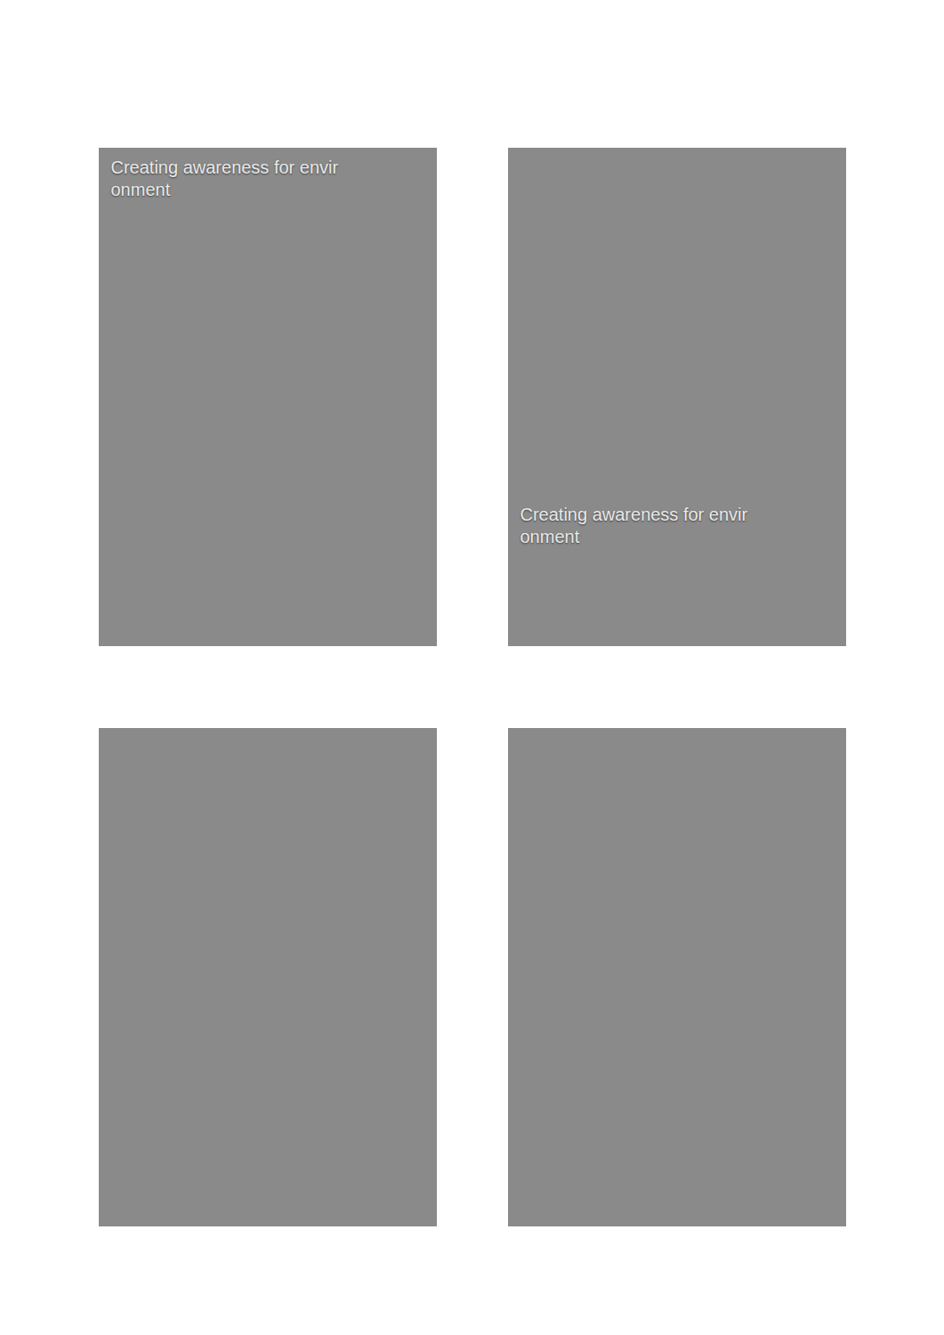Creating awareness for envir
onment
Creating awareness for envir
onment